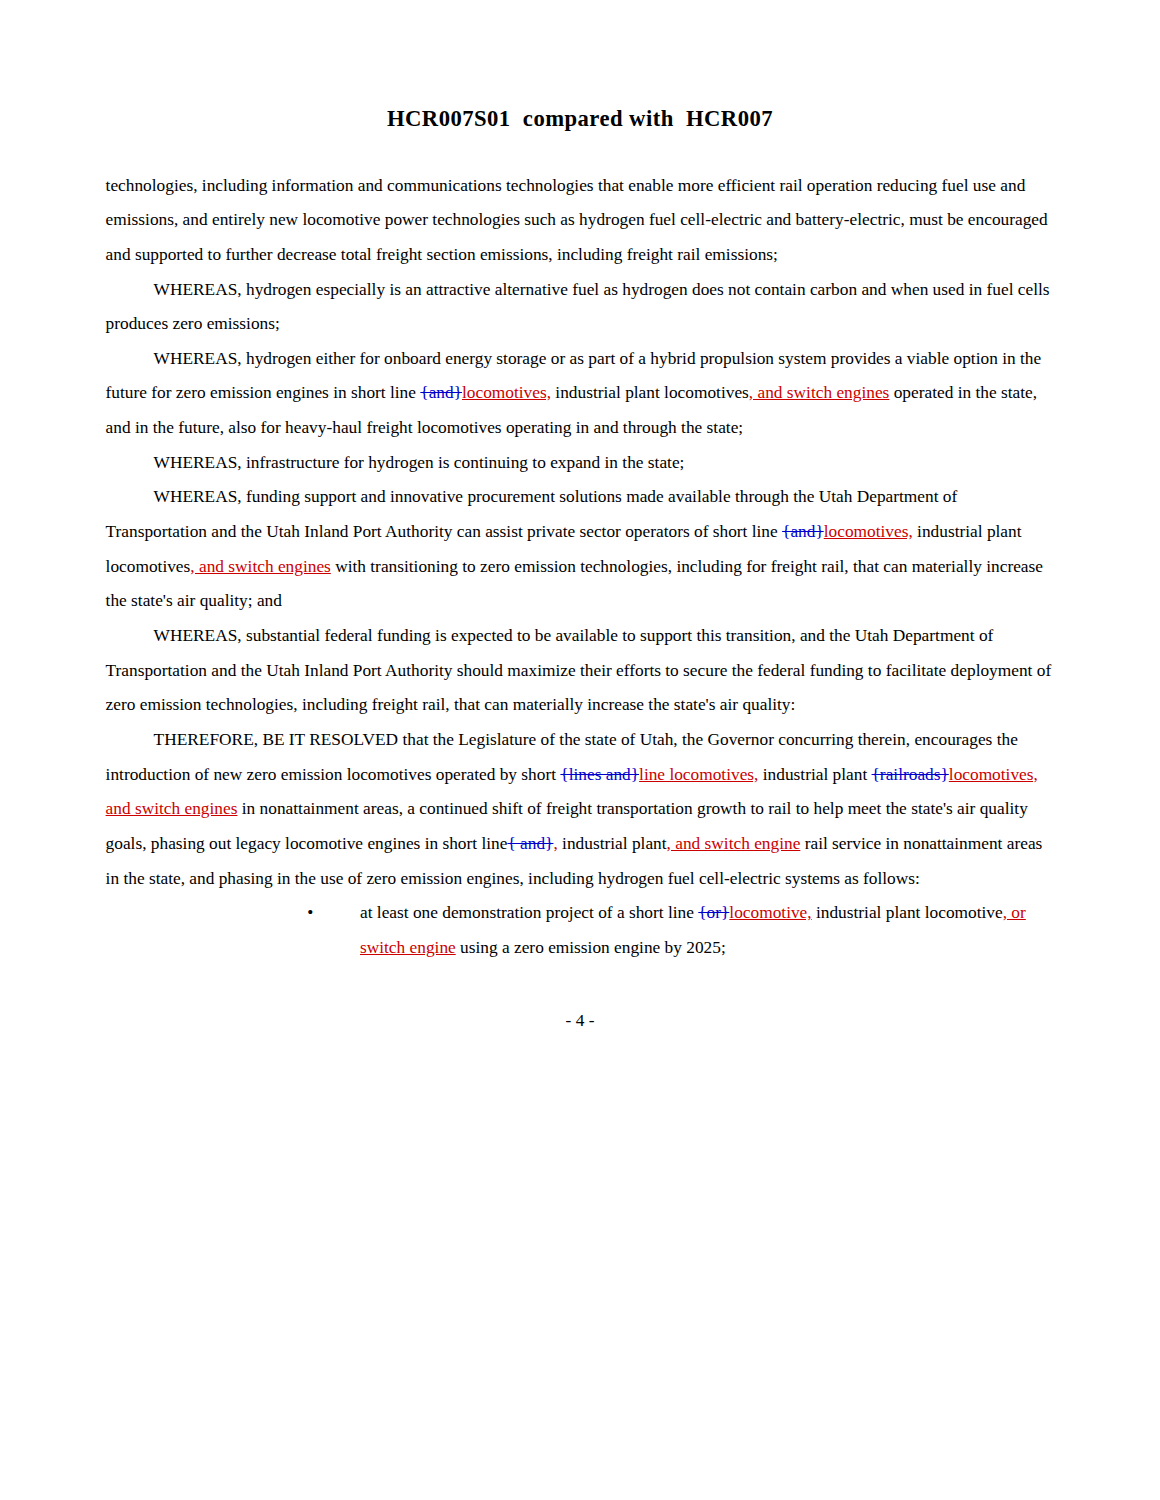HCR007S01 compared with HCR007
technologies, including information and communications technologies that enable more efficient rail operation reducing fuel use and emissions, and entirely new locomotive power technologies such as hydrogen fuel cell-electric and battery-electric, must be encouraged and supported to further decrease total freight section emissions, including freight rail emissions;
WHEREAS, hydrogen especially is an attractive alternative fuel as hydrogen does not contain carbon and when used in fuel cells produces zero emissions;
WHEREAS, hydrogen either for onboard energy storage or as part of a hybrid propulsion system provides a viable option in the future for zero emission engines in short line {and}locomotives, industrial plant locomotives, and switch engines operated in the state, and in the future, also for heavy-haul freight locomotives operating in and through the state;
WHEREAS, infrastructure for hydrogen is continuing to expand in the state;
WHEREAS, funding support and innovative procurement solutions made available through the Utah Department of Transportation and the Utah Inland Port Authority can assist private sector operators of short line {and}locomotives, industrial plant locomotives, and switch engines with transitioning to zero emission technologies, including for freight rail, that can materially increase the state's air quality; and
WHEREAS, substantial federal funding is expected to be available to support this transition, and the Utah Department of Transportation and the Utah Inland Port Authority should maximize their efforts to secure the federal funding to facilitate deployment of zero emission technologies, including freight rail, that can materially increase the state's air quality:
THEREFORE, BE IT RESOLVED that the Legislature of the state of Utah, the Governor concurring therein, encourages the introduction of new zero emission locomotives operated by short {lines and}line locomotives, industrial plant {railroads}locomotives, and switch engines in nonattainment areas, a continued shift of freight transportation growth to rail to help meet the state's air quality goals, phasing out legacy locomotive engines in short line{ and}, industrial plant, and switch engine rail service in nonattainment areas in the state, and phasing in the use of zero emission engines, including hydrogen fuel cell-electric systems as follows:
at least one demonstration project of a short line {or}locomotive, industrial plant locomotive, or switch engine using a zero emission engine by 2025;
- 4 -